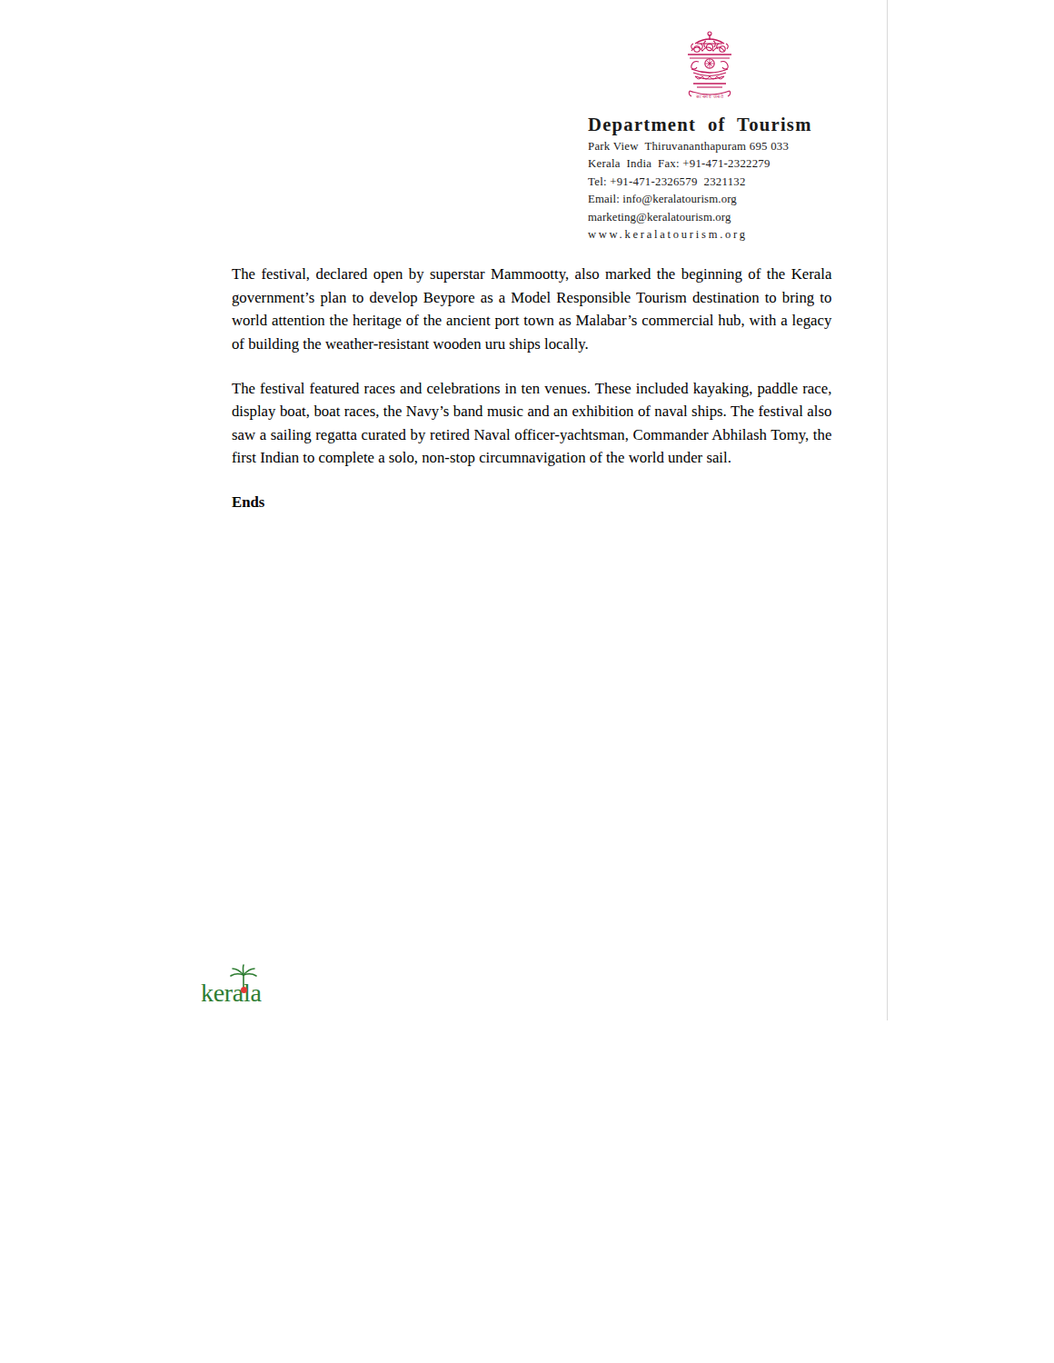सत्यमेव जयते
Department of Tourism
Park View Thiruvananthapuram 695 033
Kerala India Fax: +91-471-2322279
Tel: +91-471-2326579 2321132
Email: info@keralatourism.org
marketing@keralatourism.org
www.keralatourism.org
The festival, declared open by superstar Mammootty, also marked the beginning of the Kerala government’s plan to develop Beypore as a Model Responsible Tourism destination to bring to world attention the heritage of the ancient port town as Malabar’s commercial hub, with a legacy of building the weather-resistant wooden uru ships locally.
The festival featured races and celebrations in ten venues. These included kayaking, paddle race, display boat, boat races, the Navy’s band music and an exhibition of naval ships. The festival also saw a sailing regatta curated by retired Naval officer-yachtsman, Commander Abhilash Tomy, the first Indian to complete a solo, non-stop circumnavigation of the world under sail.
Ends
kerala